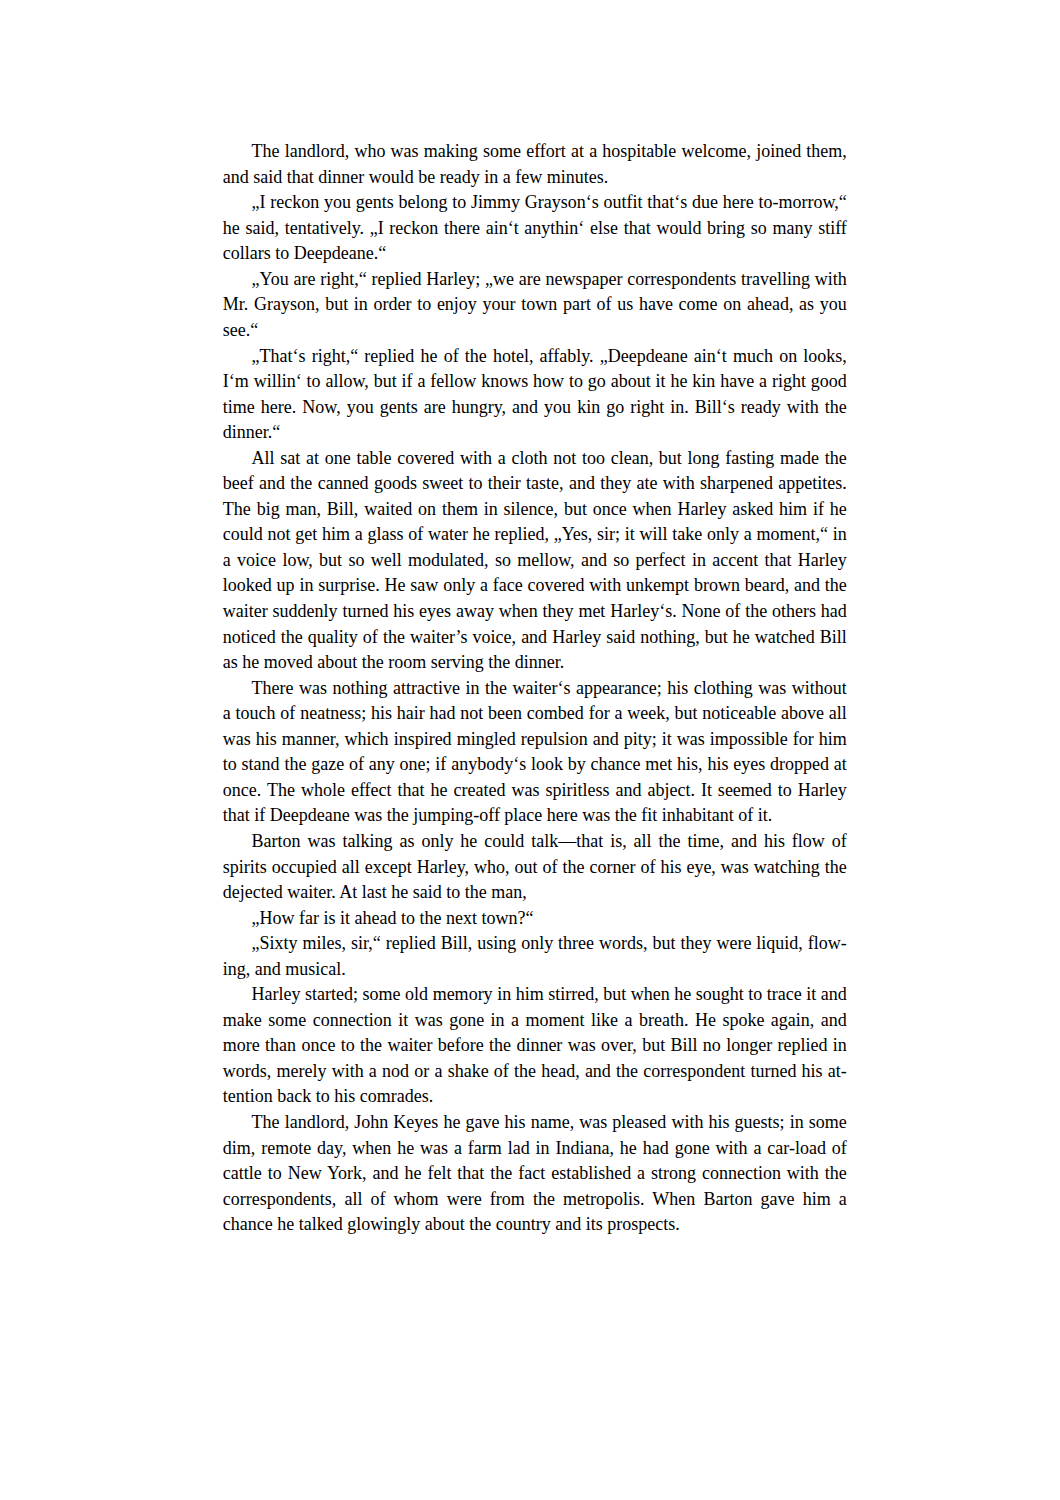The landlord, who was making some effort at a hospitable welcome, joined them, and said that dinner would be ready in a few minutes.
„I reckon you gents belong to Jimmy Grayson‘s outfit that‘s due here to-morrow,“ he said, tentatively. „I reckon there ain‘t anythin‘ else that would bring so many stiff collars to Deepdeane.“
„You are right,“ replied Harley; „we are newspaper correspondents travelling with Mr. Grayson, but in order to enjoy your town part of us have come on ahead, as you see.“
„That‘s right,“ replied he of the hotel, affably. „Deepdeane ain‘t much on looks, I‘m willin‘ to allow, but if a fellow knows how to go about it he kin have a right good time here. Now, you gents are hungry, and you kin go right in. Bill‘s ready with the dinner.“
All sat at one table covered with a cloth not too clean, but long fasting made the beef and the canned goods sweet to their taste, and they ate with sharpened appetites. The big man, Bill, waited on them in silence, but once when Harley asked him if he could not get him a glass of water he replied, „Yes, sir; it will take only a moment,“ in a voice low, but so well modulated, so mellow, and so perfect in accent that Harley looked up in surprise. He saw only a face covered with unkempt brown beard, and the waiter suddenly turned his eyes away when they met Harley‘s. None of the others had noticed the quality of the waiter’s voice, and Harley said nothing, but he watched Bill as he moved about the room serving the dinner.
There was nothing attractive in the waiter‘s appearance; his clothing was without a touch of neatness; his hair had not been combed for a week, but noticeable above all was his manner, which inspired mingled repulsion and pity; it was impossible for him to stand the gaze of any one; if anybody‘s look by chance met his, his eyes dropped at once. The whole effect that he created was spiritless and abject. It seemed to Harley that if Deepdeane was the jumping-off place here was the fit inhabitant of it.
Barton was talking as only he could talk—that is, all the time, and his flow of spirits occupied all except Harley, who, out of the corner of his eye, was watching the dejected waiter. At last he said to the man,
„How far is it ahead to the next town?“
„Sixty miles, sir,“ replied Bill, using only three words, but they were liquid, flowing, and musical.
Harley started; some old memory in him stirred, but when he sought to trace it and make some connection it was gone in a moment like a breath. He spoke again, and more than once to the waiter before the dinner was over, but Bill no longer replied in words, merely with a nod or a shake of the head, and the correspondent turned his attention back to his comrades.
The landlord, John Keyes he gave his name, was pleased with his guests; in some dim, remote day, when he was a farm lad in Indiana, he had gone with a car-load of cattle to New York, and he felt that the fact established a strong connection with the correspondents, all of whom were from the metropolis. When Barton gave him a chance he talked glowingly about the country and its prospects.